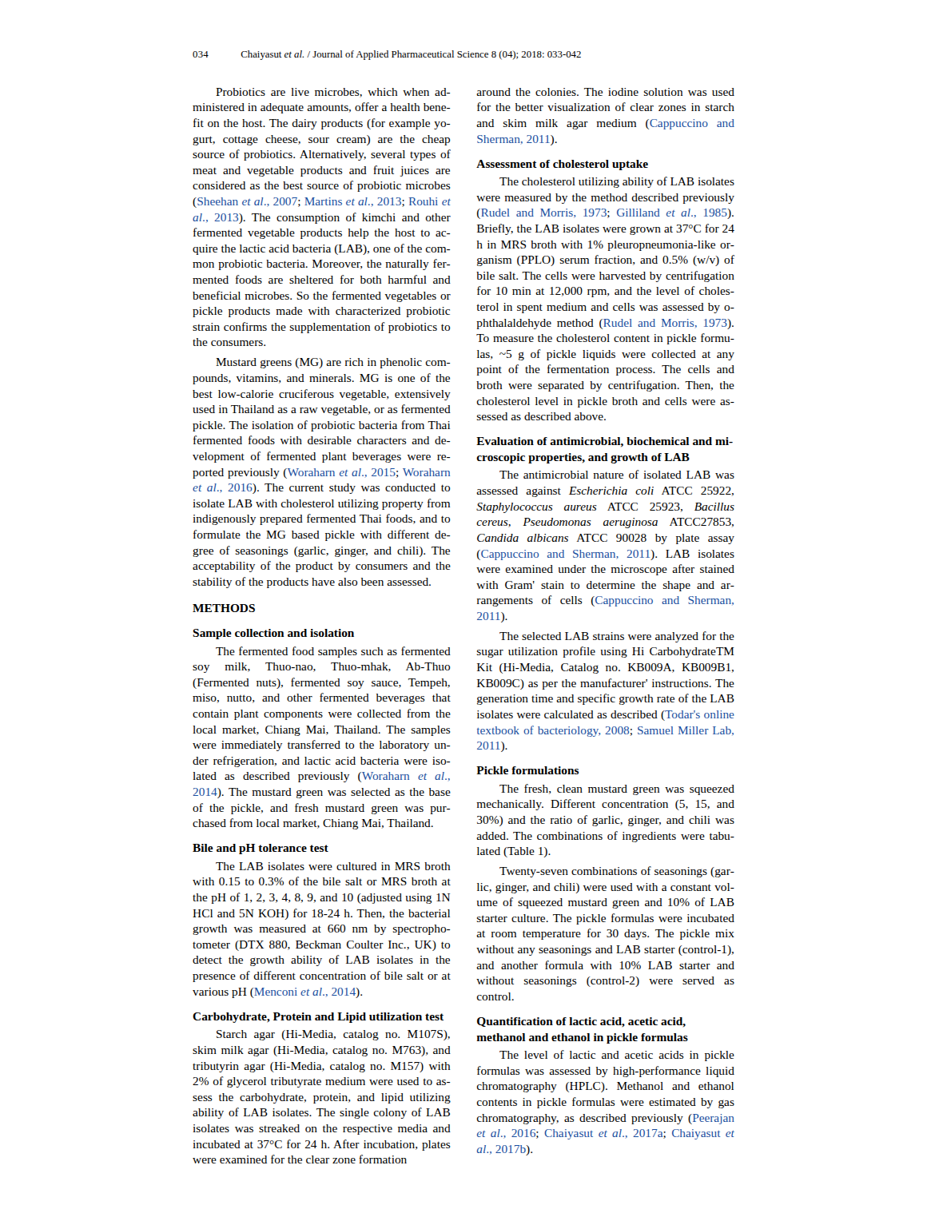034 Chaiyasut et al. / Journal of Applied Pharmaceutical Science 8 (04); 2018: 033-042
Probiotics are live microbes, which when administered in adequate amounts, offer a health benefit on the host. The dairy products (for example yogurt, cottage cheese, sour cream) are the cheap source of probiotics. Alternatively, several types of meat and vegetable products and fruit juices are considered as the best source of probiotic microbes (Sheehan et al., 2007; Martins et al., 2013; Rouhi et al., 2013). The consumption of kimchi and other fermented vegetable products help the host to acquire the lactic acid bacteria (LAB), one of the common probiotic bacteria. Moreover, the naturally fermented foods are sheltered for both harmful and beneficial microbes. So the fermented vegetables or pickle products made with characterized probiotic strain confirms the supplementation of probiotics to the consumers.
Mustard greens (MG) are rich in phenolic compounds, vitamins, and minerals. MG is one of the best low-calorie cruciferous vegetable, extensively used in Thailand as a raw vegetable, or as fermented pickle. The isolation of probiotic bacteria from Thai fermented foods with desirable characters and development of fermented plant beverages were reported previously (Woraharn et al., 2015; Woraharn et al., 2016). The current study was conducted to isolate LAB with cholesterol utilizing property from indigenously prepared fermented Thai foods, and to formulate the MG based pickle with different degree of seasonings (garlic, ginger, and chili). The acceptability of the product by consumers and the stability of the products have also been assessed.
METHODS
Sample collection and isolation
The fermented food samples such as fermented soy milk, Thuo-nao, Thuo-mhak, Ab-Thuo (Fermented nuts), fermented soy sauce, Tempeh, miso, nutto, and other fermented beverages that contain plant components were collected from the local market, Chiang Mai, Thailand. The samples were immediately transferred to the laboratory under refrigeration, and lactic acid bacteria were isolated as described previously (Woraharn et al., 2014). The mustard green was selected as the base of the pickle, and fresh mustard green was purchased from local market, Chiang Mai, Thailand.
Bile and pH tolerance test
The LAB isolates were cultured in MRS broth with 0.15 to 0.3% of the bile salt or MRS broth at the pH of 1, 2, 3, 4, 8, 9, and 10 (adjusted using 1N HCl and 5N KOH) for 18-24 h. Then, the bacterial growth was measured at 660 nm by spectrophotometer (DTX 880, Beckman Coulter Inc., UK) to detect the growth ability of LAB isolates in the presence of different concentration of bile salt or at various pH (Menconi et al., 2014).
Carbohydrate, Protein and Lipid utilization test
Starch agar (Hi-Media, catalog no. M107S), skim milk agar (Hi-Media, catalog no. M763), and tributyrin agar (Hi-Media, catalog no. M157) with 2% of glycerol tributyrate medium were used to assess the carbohydrate, protein, and lipid utilizing ability of LAB isolates. The single colony of LAB isolates was streaked on the respective media and incubated at 37°C for 24 h. After incubation, plates were examined for the clear zone formation
around the colonies. The iodine solution was used for the better visualization of clear zones in starch and skim milk agar medium (Cappuccino and Sherman, 2011).
Assessment of cholesterol uptake
The cholesterol utilizing ability of LAB isolates were measured by the method described previously (Rudel and Morris, 1973; Gilliland et al., 1985). Briefly, the LAB isolates were grown at 37°C for 24 h in MRS broth with 1% pleuropneumonia-like organism (PPLO) serum fraction, and 0.5% (w/v) of bile salt. The cells were harvested by centrifugation for 10 min at 12,000 rpm, and the level of cholesterol in spent medium and cells was assessed by o-phthalaldehyde method (Rudel and Morris, 1973). To measure the cholesterol content in pickle formulas, ~5 g of pickle liquids were collected at any point of the fermentation process. The cells and broth were separated by centrifugation. Then, the cholesterol level in pickle broth and cells were assessed as described above.
Evaluation of antimicrobial, biochemical and microscopic properties, and growth of LAB
The antimicrobial nature of isolated LAB was assessed against Escherichia coli ATCC 25922, Staphylococcus aureus ATCC 25923, Bacillus cereus, Pseudomonas aeruginosa ATCC27853, Candida albicans ATCC 90028 by plate assay (Cappuccino and Sherman, 2011). LAB isolates were examined under the microscope after stained with Gram' stain to determine the shape and arrangements of cells (Cappuccino and Sherman, 2011).
The selected LAB strains were analyzed for the sugar utilization profile using Hi CarbohydrateTM Kit (Hi-Media, Catalog no. KB009A, KB009B1, KB009C) as per the manufacturer' instructions. The generation time and specific growth rate of the LAB isolates were calculated as described (Todar's online textbook of bacteriology, 2008; Samuel Miller Lab, 2011).
Pickle formulations
The fresh, clean mustard green was squeezed mechanically. Different concentration (5, 15, and 30%) and the ratio of garlic, ginger, and chili was added. The combinations of ingredients were tabulated (Table 1).
Twenty-seven combinations of seasonings (garlic, ginger, and chili) were used with a constant volume of squeezed mustard green and 10% of LAB starter culture. The pickle formulas were incubated at room temperature for 30 days. The pickle mix without any seasonings and LAB starter (control-1), and another formula with 10% LAB starter and without seasonings (control-2) were served as control.
Quantification of lactic acid, acetic acid, methanol and ethanol in pickle formulas
The level of lactic and acetic acids in pickle formulas was assessed by high-performance liquid chromatography (HPLC). Methanol and ethanol contents in pickle formulas were estimated by gas chromatography, as described previously (Peerajan et al., 2016; Chaiyasut et al., 2017a; Chaiyasut et al., 2017b).